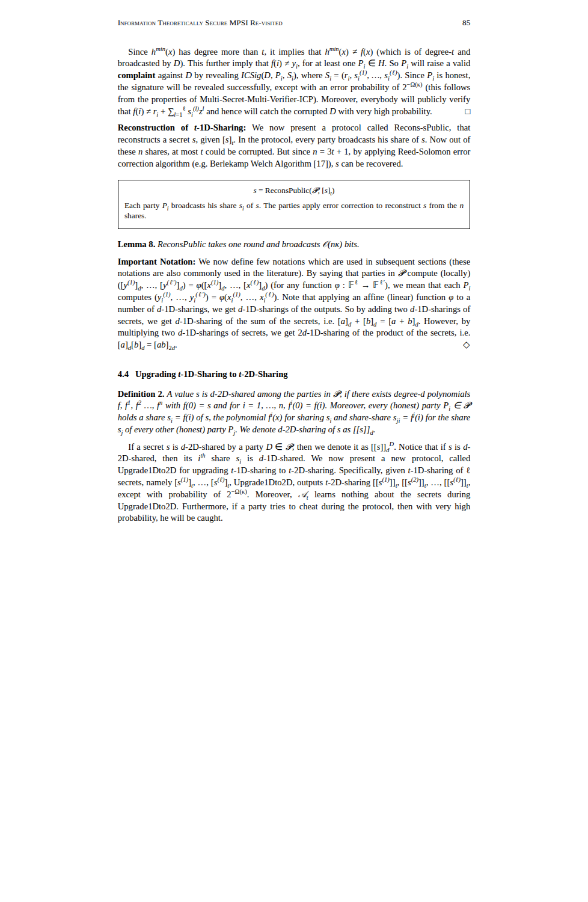Information Theoretically Secure MPSI Re-visited 85
Since hmin(x) has degree more than t, it implies that hmin(x) ≠ f(x) (which is of degree-t and broadcasted by D). This further imply that f(i) ≠ yi, for at least one Pi ∈ H. So Pi will raise a valid complaint against D by revealing ICSig(D, Pi, Si), where Si = (ri, si(1), …, si(ℓ)). Since Pi is honest, the signature will be revealed successfully, except with an error probability of 2−Ω(κ) (this follows from the properties of Multi-Secret-Multi-Verifier-ICP). Moreover, everybody will publicly verify that f(i) ≠ ri + ∑l=1ℓ si(l)zl and hence will catch the corrupted D with very high probability. □
Reconstruction of t-1D-Sharing: We now present a protocol called Recons-sPublic, that reconstructs a secret s, given [s]t. In the protocol, every party broadcasts his share of s. Now out of these n shares, at most t could be corrupted. But since n = 3t + 1, by applying Reed-Solomon error correction algorithm (e.g. Berlekamp Welch Algorithm [17]), s can be recovered.
s = ReconsPublic(𝓟, [s]t)
Each party Pi broadcasts his share si of s. The parties apply error correction to reconstruct s from the n shares.
Lemma 8. ReconsPublic takes one round and broadcasts 𝒪(nκ) bits.
Important Notation: We now define few notations which are used in subsequent sections (these notations are also commonly used in the literature). By saying that parties in 𝓟 compute (locally) ([y(1)]d, …, [y(ℓ′)]d) = φ([x(1)]d, …, [x(ℓ)]d) (for any function φ : 𝔽ℓ → 𝔽ℓ′), we mean that each Pi computes (yi(1), …, yi(ℓ′)) = φ(xi(1), …, xi(ℓ)). Note that applying an affine (linear) function φ to a number of d-1D-sharings, we get d-1D-sharings of the outputs. So by adding two d-1D-sharings of secrets, we get d-1D-sharing of the sum of the secrets, i.e. [a]d + [b]d = [a + b]d. However, by multiplying two d-1D-sharings of secrets, we get 2d-1D-sharing of the product of the secrets, i.e. [a]d[b]d = [ab]2d. ◇
4.4 Upgrading t-1D-Sharing to t-2D-Sharing
Definition 2. A value s is d-2D-shared among the parties in 𝓟, if there exists degree-d polynomials f, f1, f2 …, fn with f(0) = s and for i = 1, …, n, fi(0) = f(i). Moreover, every (honest) party Pi ∈ 𝓟 holds a share si = f(i) of s, the polynomial fi(x) for sharing si and share-share sji = fj(i) for the share sj of every other (honest) party Pj. We denote d-2D-sharing of s as [[s]]d.
If a secret s is d-2D-shared by a party D ∈ 𝓟, then we denote it as [[s]]dD. Notice that if s is d-2D-shared, then its ith share si is d-1D-shared. We now present a new protocol, called Upgrade1Dto2D for upgrading t-1D-sharing to t-2D-sharing. Specifically, given t-1D-sharing of ℓ secrets, namely [s(1)]t, …, [s(ℓ)]t, Upgrade1Dto2D, outputs t-2D-sharing [[s(1)]]t, [[s(2)]]t, …, [[s(ℓ)]]t, except with probability of 2−Ω(κ). Moreover, 𝒜t learns nothing about the secrets during Upgrade1Dto2D. Furthermore, if a party tries to cheat during the protocol, then with very high probability, he will be caught.